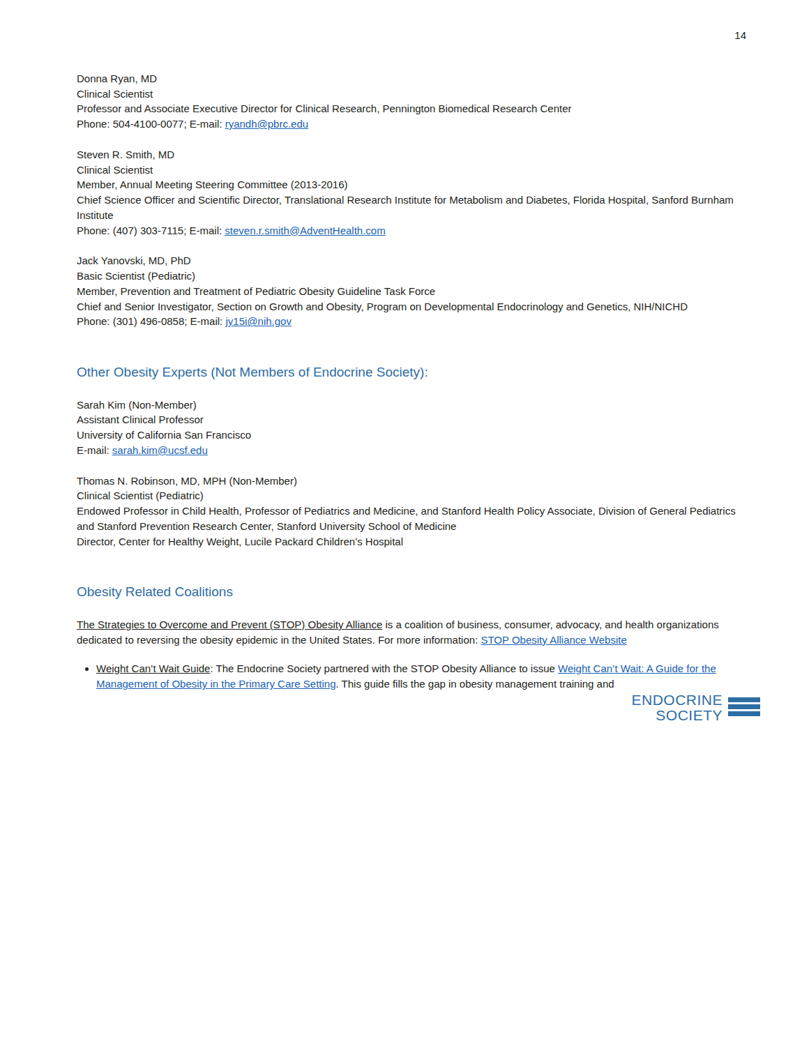14
Donna Ryan, MD
Clinical Scientist
Professor and Associate Executive Director for Clinical Research, Pennington Biomedical Research Center
Phone: 504-4100-0077; E-mail: ryandh@pbrc.edu
Steven R. Smith, MD
Clinical Scientist
Member, Annual Meeting Steering Committee (2013-2016)
Chief Science Officer and Scientific Director, Translational Research Institute for Metabolism and Diabetes, Florida Hospital, Sanford Burnham Institute
Phone: (407) 303-7115; E-mail: steven.r.smith@AdventHealth.com
Jack Yanovski, MD, PhD
Basic Scientist (Pediatric)
Member, Prevention and Treatment of Pediatric Obesity Guideline Task Force
Chief and Senior Investigator, Section on Growth and Obesity, Program on Developmental Endocrinology and Genetics, NIH/NICHD
Phone: (301) 496-0858; E-mail: jy15i@nih.gov
Other Obesity Experts (Not Members of Endocrine Society):
Sarah Kim (Non-Member)
Assistant Clinical Professor
University of California San Francisco
E-mail: sarah.kim@ucsf.edu
Thomas N. Robinson, MD, MPH (Non-Member)
Clinical Scientist (Pediatric)
Endowed Professor in Child Health, Professor of Pediatrics and Medicine, and Stanford Health Policy Associate, Division of General Pediatrics and Stanford Prevention Research Center, Stanford University School of Medicine
Director, Center for Healthy Weight, Lucile Packard Children’s Hospital
Obesity Related Coalitions
The Strategies to Overcome and Prevent (STOP) Obesity Alliance is a coalition of business, consumer, advocacy, and health organizations dedicated to reversing the obesity epidemic in the United States. For more information: STOP Obesity Alliance Website
Weight Can’t Wait Guide: The Endocrine Society partnered with the STOP Obesity Alliance to issue Weight Can’t Wait: A Guide for the Management of Obesity in the Primary Care Setting. This guide fills the gap in obesity management training and
ENDOCRINE
SOCIETY